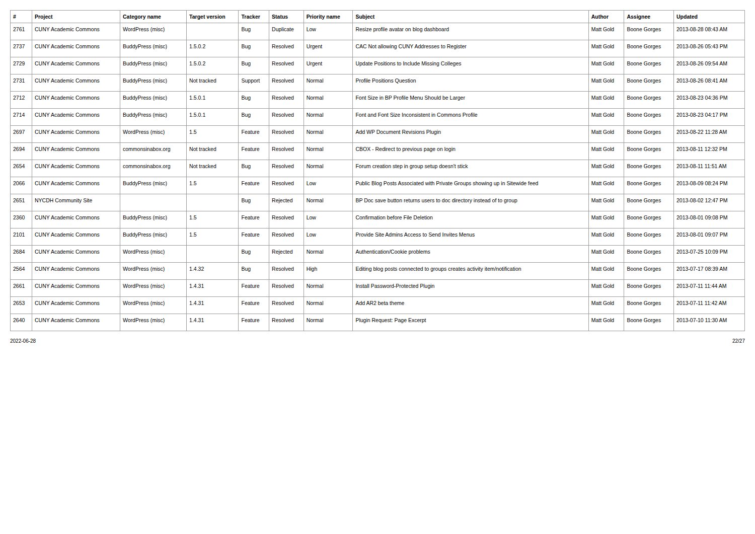Issue tracker export
| # | Project | Category name | Target version | Tracker | Status | Priority name | Subject | Author | Assignee | Updated |
| --- | --- | --- | --- | --- | --- | --- | --- | --- | --- | --- |
| 2761 | CUNY Academic Commons | WordPress (misc) | | Bug | Duplicate | Low | Resize profile avatar on blog dashboard | Matt Gold | Boone Gorges | 2013-08-28 08:43 AM |
| 2737 | CUNY Academic Commons | BuddyPress (misc) | 1.5.0.2 | Bug | Resolved | Urgent | CAC Not allowing CUNY Addresses to Register | Matt Gold | Boone Gorges | 2013-08-26 05:43 PM |
| 2729 | CUNY Academic Commons | BuddyPress (misc) | 1.5.0.2 | Bug | Resolved | Urgent | Update Positions to Include Missing Colleges | Matt Gold | Boone Gorges | 2013-08-26 09:54 AM |
| 2731 | CUNY Academic Commons | BuddyPress (misc) | Not tracked | Support | Resolved | Normal | Profile Positions Question | Matt Gold | Boone Gorges | 2013-08-26 08:41 AM |
| 2712 | CUNY Academic Commons | BuddyPress (misc) | 1.5.0.1 | Bug | Resolved | Normal | Font Size in BP Profile Menu Should be Larger | Matt Gold | Boone Gorges | 2013-08-23 04:36 PM |
| 2714 | CUNY Academic Commons | BuddyPress (misc) | 1.5.0.1 | Bug | Resolved | Normal | Font and Font Size Inconsistent in Commons Profile | Matt Gold | Boone Gorges | 2013-08-23 04:17 PM |
| 2697 | CUNY Academic Commons | WordPress (misc) | 1.5 | Feature | Resolved | Normal | Add WP Document Revisions Plugin | Matt Gold | Boone Gorges | 2013-08-22 11:28 AM |
| 2694 | CUNY Academic Commons | commonsinabox.org | Not tracked | Feature | Resolved | Normal | CBOX - Redirect to previous page on login | Matt Gold | Boone Gorges | 2013-08-11 12:32 PM |
| 2654 | CUNY Academic Commons | commonsinabox.org | Not tracked | Bug | Resolved | Normal | Forum creation step in group setup doesn't stick | Matt Gold | Boone Gorges | 2013-08-11 11:51 AM |
| 2066 | CUNY Academic Commons | BuddyPress (misc) | 1.5 | Feature | Resolved | Low | Public Blog Posts Associated with Private Groups showing up in Sitewide feed | Matt Gold | Boone Gorges | 2013-08-09 08:24 PM |
| 2651 | NYCDH Community Site | | | Bug | Rejected | Normal | BP Doc save button returns users to doc directory instead of to group | Matt Gold | Boone Gorges | 2013-08-02 12:47 PM |
| 2360 | CUNY Academic Commons | BuddyPress (misc) | 1.5 | Feature | Resolved | Low | Confirmation before File Deletion | Matt Gold | Boone Gorges | 2013-08-01 09:08 PM |
| 2101 | CUNY Academic Commons | BuddyPress (misc) | 1.5 | Feature | Resolved | Low | Provide Site Admins Access to Send Invites Menus | Matt Gold | Boone Gorges | 2013-08-01 09:07 PM |
| 2684 | CUNY Academic Commons | WordPress (misc) | | Bug | Rejected | Normal | Authentication/Cookie problems | Matt Gold | Boone Gorges | 2013-07-25 10:09 PM |
| 2564 | CUNY Academic Commons | WordPress (misc) | 1.4.32 | Bug | Resolved | High | Editing blog posts connected to groups creates activity item/notification | Matt Gold | Boone Gorges | 2013-07-17 08:39 AM |
| 2661 | CUNY Academic Commons | WordPress (misc) | 1.4.31 | Feature | Resolved | Normal | Install Password-Protected Plugin | Matt Gold | Boone Gorges | 2013-07-11 11:44 AM |
| 2653 | CUNY Academic Commons | WordPress (misc) | 1.4.31 | Feature | Resolved | Normal | Add AR2 beta theme | Matt Gold | Boone Gorges | 2013-07-11 11:42 AM |
| 2640 | CUNY Academic Commons | WordPress (misc) | 1.4.31 | Feature | Resolved | Normal | Plugin Request: Page Excerpt | Matt Gold | Boone Gorges | 2013-07-10 11:30 AM |
2022-06-28 22/27